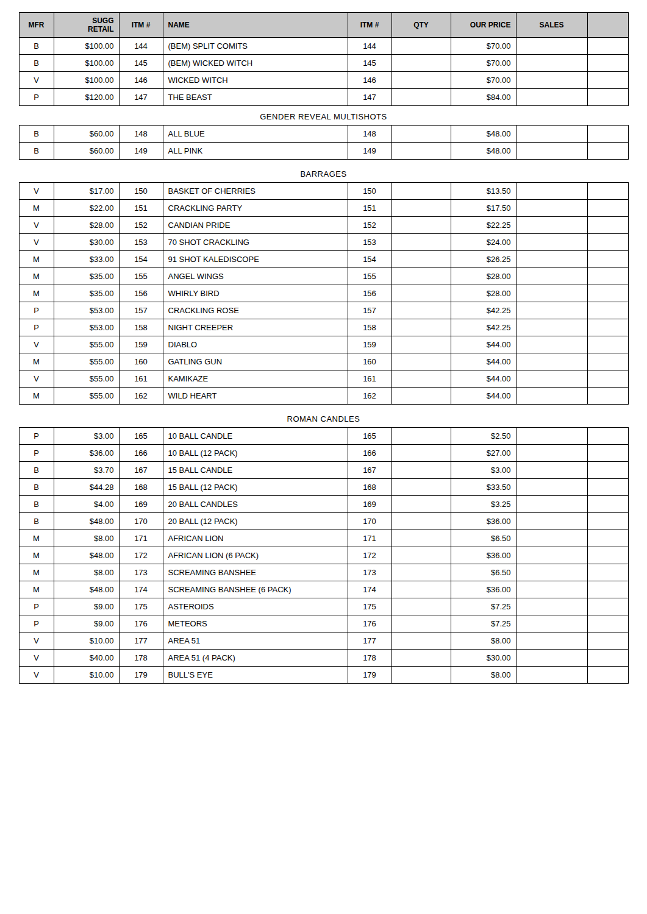| MFR | SUGG RETAIL | ITM # | NAME | ITM # | QTY | OUR PRICE | SALES | |
| --- | --- | --- | --- | --- | --- | --- | --- | --- |
| B | $100.00 | 144 | (BEM) SPLIT COMITS | 144 | | $70.00 | | |
| B | $100.00 | 145 | (BEM) WICKED WITCH | 145 | | $70.00 | | |
| V | $100.00 | 146 | WICKED WITCH | 146 | | $70.00 | | |
| P | $120.00 | 147 | THE BEAST | 147 | | $84.00 | | |
| GENDER REVEAL MULTISHOTS |
| B | $60.00 | 148 | ALL BLUE | 148 | | $48.00 | | |
| B | $60.00 | 149 | ALL PINK | 149 | | $48.00 | | |
| BARRAGES |
| V | $17.00 | 150 | BASKET OF CHERRIES | 150 | | $13.50 | | |
| M | $22.00 | 151 | CRACKLING PARTY | 151 | | $17.50 | | |
| V | $28.00 | 152 | CANDIAN PRIDE | 152 | | $22.25 | | |
| V | $30.00 | 153 | 70 SHOT CRACKLING | 153 | | $24.00 | | |
| M | $33.00 | 154 | 91 SHOT KALEDISCOPE | 154 | | $26.25 | | |
| M | $35.00 | 155 | ANGEL WINGS | 155 | | $28.00 | | |
| M | $35.00 | 156 | WHIRLY BIRD | 156 | | $28.00 | | |
| P | $53.00 | 157 | CRACKLING ROSE | 157 | | $42.25 | | |
| P | $53.00 | 158 | NIGHT CREEPER | 158 | | $42.25 | | |
| V | $55.00 | 159 | DIABLO | 159 | | $44.00 | | |
| M | $55.00 | 160 | GATLING GUN | 160 | | $44.00 | | |
| V | $55.00 | 161 | KAMIKAZE | 161 | | $44.00 | | |
| M | $55.00 | 162 | WILD HEART | 162 | | $44.00 | | |
| ROMAN CANDLES |
| P | $3.00 | 165 | 10 BALL CANDLE | 165 | | $2.50 | | |
| P | $36.00 | 166 | 10 BALL (12 PACK) | 166 | | $27.00 | | |
| B | $3.70 | 167 | 15 BALL CANDLE | 167 | | $3.00 | | |
| B | $44.28 | 168 | 15 BALL (12 PACK) | 168 | | $33.50 | | |
| B | $4.00 | 169 | 20 BALL CANDLES | 169 | | $3.25 | | |
| B | $48.00 | 170 | 20 BALL (12 PACK) | 170 | | $36.00 | | |
| M | $8.00 | 171 | AFRICAN LION | 171 | | $6.50 | | |
| M | $48.00 | 172 | AFRICAN LION (6 PACK) | 172 | | $36.00 | | |
| M | $8.00 | 173 | SCREAMING BANSHEE | 173 | | $6.50 | | |
| M | $48.00 | 174 | SCREAMING BANSHEE (6 PACK) | 174 | | $36.00 | | |
| P | $9.00 | 175 | ASTEROIDS | 175 | | $7.25 | | |
| P | $9.00 | 176 | METEORS | 176 | | $7.25 | | |
| V | $10.00 | 177 | AREA 51 | 177 | | $8.00 | | |
| V | $40.00 | 178 | AREA 51 (4 PACK) | 178 | | $30.00 | | |
| V | $10.00 | 179 | BULL'S EYE | 179 | | $8.00 | | |